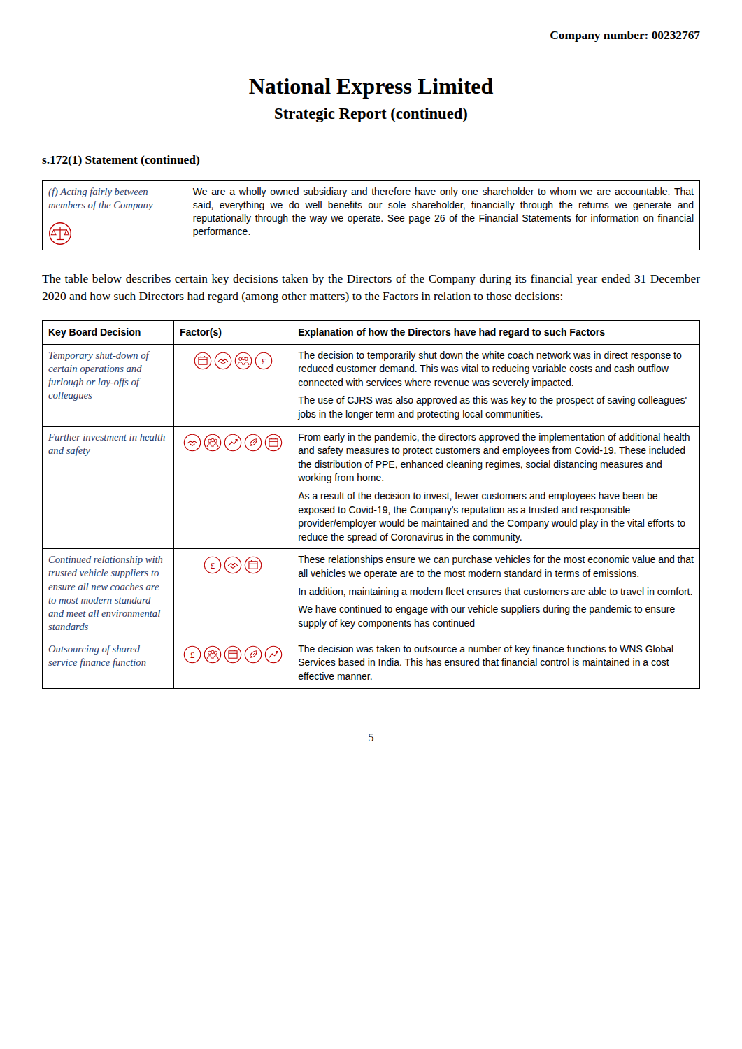Company number: 00232767
National Express Limited
Strategic Report (continued)
s.172(1) Statement (continued)
| (f) Acting fairly between members of the Company | We are a wholly owned subsidiary and therefore have only one shareholder to whom we are accountable. That said, everything we do well benefits our sole shareholder, financially through the returns we generate and reputationally through the way we operate. See page 26 of the Financial Statements for information on financial performance. |
The table below describes certain key decisions taken by the Directors of the Company during its financial year ended 31 December 2020 and how such Directors had regard (among other matters) to the Factors in relation to those decisions:
| Key Board Decision | Factor(s) | Explanation of how the Directors have had regard to such Factors |
| --- | --- | --- |
| Temporary shut-down of certain operations and furlough or lay-offs of colleagues | £ | The decision to temporarily shut down the white coach network was in direct response to reduced customer demand. This was vital to reducing variable costs and cash outflow connected with services where revenue was severely impacted. The use of CJRS was also approved as this was key to the prospect of saving colleagues' jobs in the longer term and protecting local communities. |
| Further investment in health and safety | | From early in the pandemic, the directors approved the implementation of additional health and safety measures to protect customers and employees from Covid-19. These included the distribution of PPE, enhanced cleaning regimes, social distancing measures and working from home. As a result of the decision to invest, fewer customers and employees have been be exposed to Covid-19, the Company's reputation as a trusted and responsible provider/employer would be maintained and the Company would play in the vital efforts to reduce the spread of Coronavirus in the community. |
| Continued relationship with trusted vehicle suppliers to ensure all new coaches are to most modern standard and meet all environmental standards | £ | These relationships ensure we can purchase vehicles for the most economic value and that all vehicles we operate are to the most modern standard in terms of emissions. In addition, maintaining a modern fleet ensures that customers are able to travel in comfort. We have continued to engage with our vehicle suppliers during the pandemic to ensure supply of key components has continued |
| Outsourcing of shared service finance function | £ | The decision was taken to outsource a number of key finance functions to WNS Global Services based in India. This has ensured that financial control is maintained in a cost effective manner. |
5